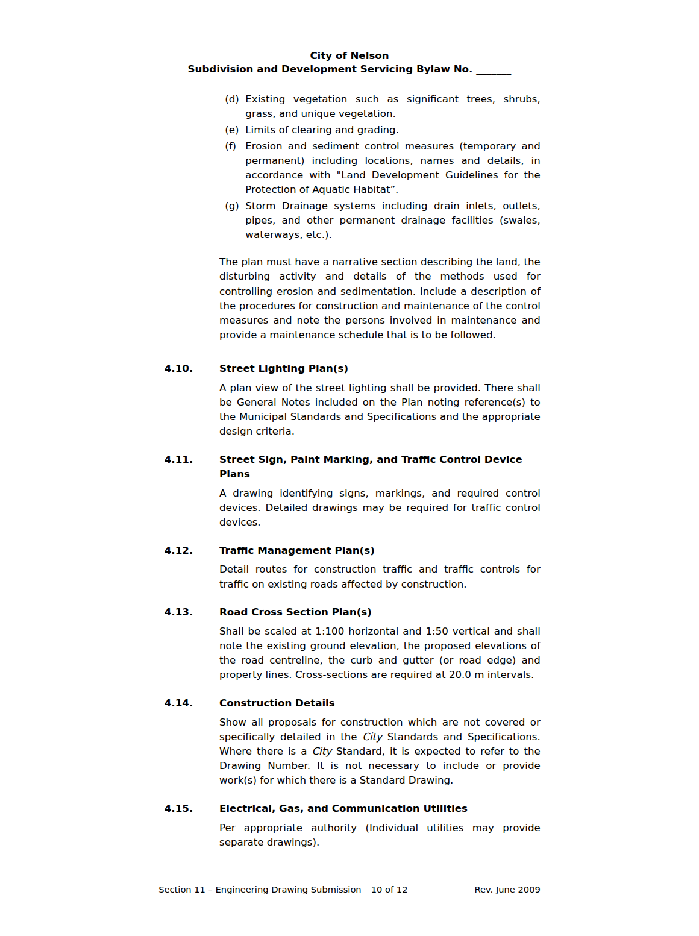City of Nelson Subdivision and Development Servicing Bylaw No. _______
(d) Existing vegetation such as significant trees, shrubs, grass, and unique vegetation.
(e) Limits of clearing and grading.
(f) Erosion and sediment control measures (temporary and permanent) including locations, names and details, in accordance with "Land Development Guidelines for the Protection of Aquatic Habitat”.
(g) Storm Drainage systems including drain inlets, outlets, pipes, and other permanent drainage facilities (swales, waterways, etc.).
The plan must have a narrative section describing the land, the disturbing activity and details of the methods used for controlling erosion and sedimentation. Include a description of the procedures for construction and maintenance of the control measures and note the persons involved in maintenance and provide a maintenance schedule that is to be followed.
4.10. Street Lighting Plan(s)
A plan view of the street lighting shall be provided. There shall be General Notes included on the Plan noting reference(s) to the Municipal Standards and Specifications and the appropriate design criteria.
4.11. Street Sign, Paint Marking, and Traffic Control Device Plans
A drawing identifying signs, markings, and required control devices. Detailed drawings may be required for traffic control devices.
4.12. Traffic Management Plan(s)
Detail routes for construction traffic and traffic controls for traffic on existing roads affected by construction.
4.13. Road Cross Section Plan(s)
Shall be scaled at 1:100 horizontal and 1:50 vertical and shall note the existing ground elevation, the proposed elevations of the road centreline, the curb and gutter (or road edge) and property lines. Cross-sections are required at 20.0 m intervals.
4.14. Construction Details
Show all proposals for construction which are not covered or specifically detailed in the City Standards and Specifications. Where there is a City Standard, it is expected to refer to the Drawing Number. It is not necessary to include or provide work(s) for which there is a Standard Drawing.
4.15. Electrical, Gas, and Communication Utilities
Per appropriate authority (Individual utilities may provide separate drawings).
Section 11 – Engineering Drawing Submission
10 of 12
Rev. June 2009